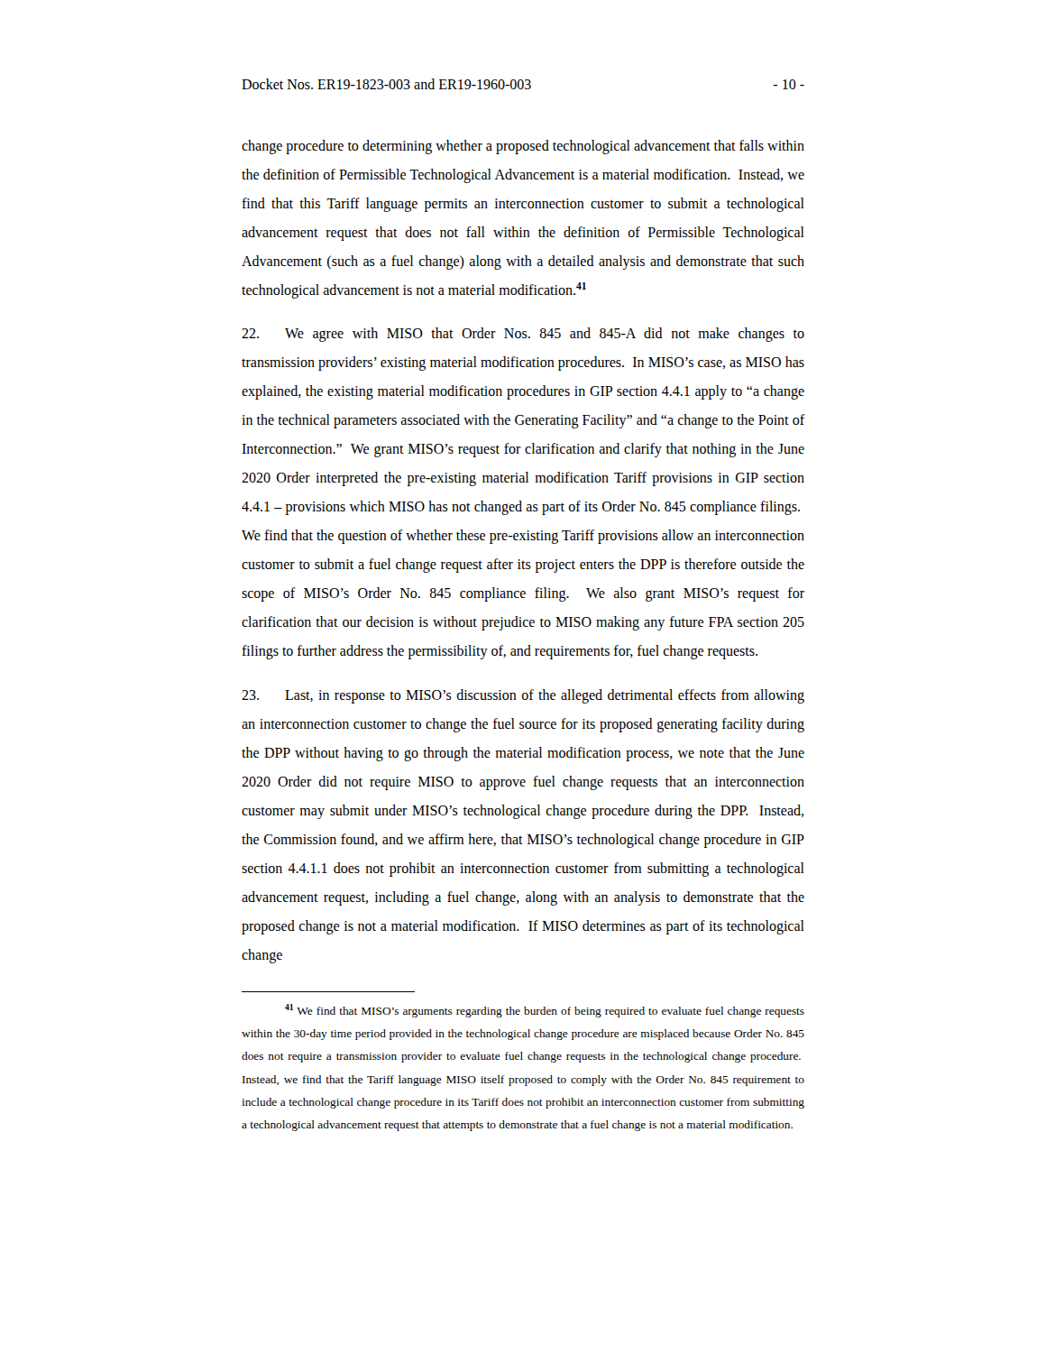Docket Nos. ER19-1823-003 and ER19-1960-003
- 10 -
change procedure to determining whether a proposed technological advancement that falls within the definition of Permissible Technological Advancement is a material modification. Instead, we find that this Tariff language permits an interconnection customer to submit a technological advancement request that does not fall within the definition of Permissible Technological Advancement (such as a fuel change) along with a detailed analysis and demonstrate that such technological advancement is not a material modification.41
22. We agree with MISO that Order Nos. 845 and 845-A did not make changes to transmission providers’ existing material modification procedures. In MISO’s case, as MISO has explained, the existing material modification procedures in GIP section 4.4.1 apply to “a change in the technical parameters associated with the Generating Facility” and “a change to the Point of Interconnection.” We grant MISO’s request for clarification and clarify that nothing in the June 2020 Order interpreted the pre-existing material modification Tariff provisions in GIP section 4.4.1 – provisions which MISO has not changed as part of its Order No. 845 compliance filings. We find that the question of whether these pre-existing Tariff provisions allow an interconnection customer to submit a fuel change request after its project enters the DPP is therefore outside the scope of MISO’s Order No. 845 compliance filing. We also grant MISO’s request for clarification that our decision is without prejudice to MISO making any future FPA section 205 filings to further address the permissibility of, and requirements for, fuel change requests.
23. Last, in response to MISO’s discussion of the alleged detrimental effects from allowing an interconnection customer to change the fuel source for its proposed generating facility during the DPP without having to go through the material modification process, we note that the June 2020 Order did not require MISO to approve fuel change requests that an interconnection customer may submit under MISO’s technological change procedure during the DPP. Instead, the Commission found, and we affirm here, that MISO’s technological change procedure in GIP section 4.4.1.1 does not prohibit an interconnection customer from submitting a technological advancement request, including a fuel change, along with an analysis to demonstrate that the proposed change is not a material modification. If MISO determines as part of its technological change
41 We find that MISO’s arguments regarding the burden of being required to evaluate fuel change requests within the 30-day time period provided in the technological change procedure are misplaced because Order No. 845 does not require a transmission provider to evaluate fuel change requests in the technological change procedure. Instead, we find that the Tariff language MISO itself proposed to comply with the Order No. 845 requirement to include a technological change procedure in its Tariff does not prohibit an interconnection customer from submitting a technological advancement request that attempts to demonstrate that a fuel change is not a material modification.